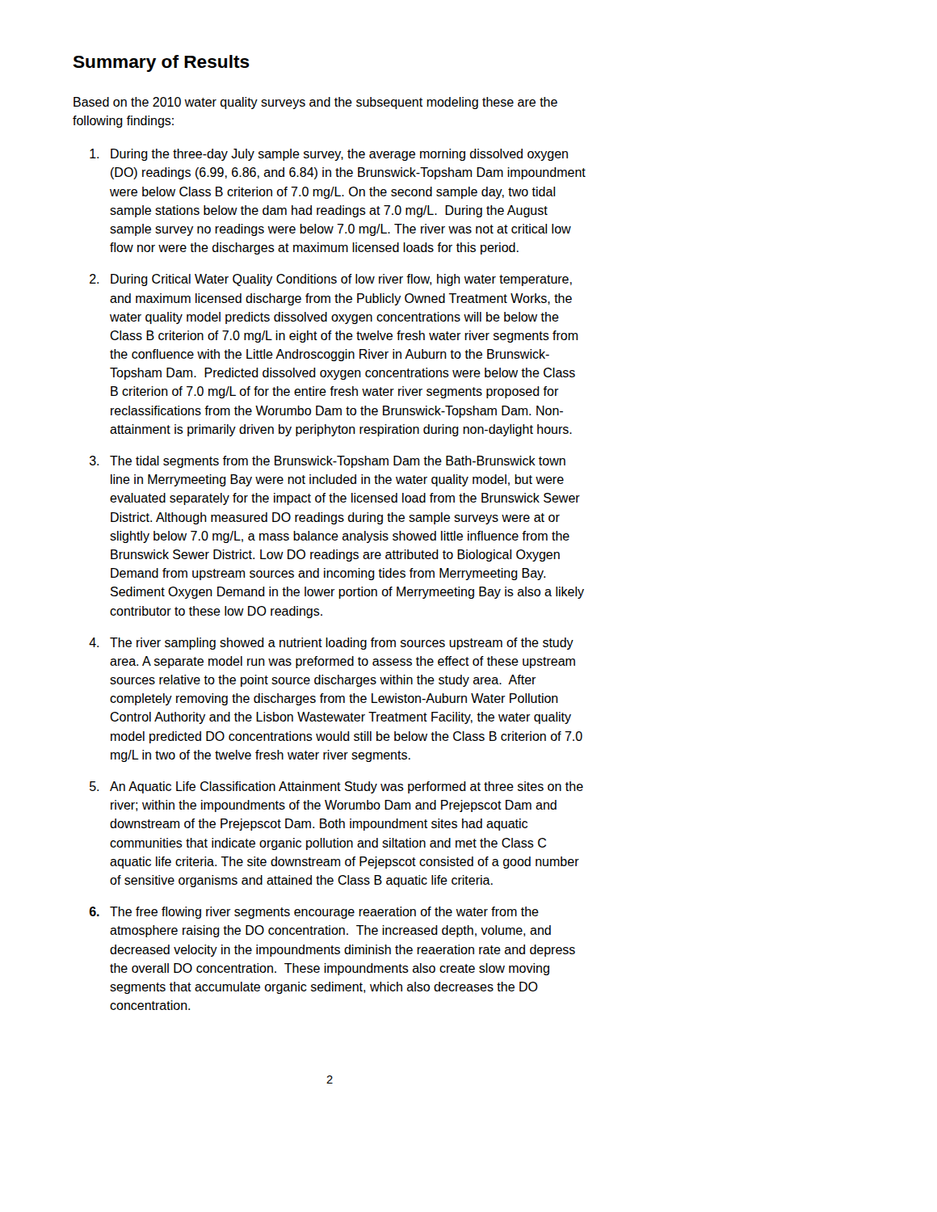Summary of Results
Based on the 2010 water quality surveys and the subsequent modeling these are the following findings:
During the three-day July sample survey, the average morning dissolved oxygen (DO) readings (6.99, 6.86, and 6.84) in the Brunswick-Topsham Dam impoundment were below Class B criterion of 7.0 mg/L. On the second sample day, two tidal sample stations below the dam had readings at 7.0 mg/L. During the August sample survey no readings were below 7.0 mg/L. The river was not at critical low flow nor were the discharges at maximum licensed loads for this period.
During Critical Water Quality Conditions of low river flow, high water temperature, and maximum licensed discharge from the Publicly Owned Treatment Works, the water quality model predicts dissolved oxygen concentrations will be below the Class B criterion of 7.0 mg/L in eight of the twelve fresh water river segments from the confluence with the Little Androscoggin River in Auburn to the Brunswick-Topsham Dam. Predicted dissolved oxygen concentrations were below the Class B criterion of 7.0 mg/L of for the entire fresh water river segments proposed for reclassifications from the Worumbo Dam to the Brunswick-Topsham Dam. Non-attainment is primarily driven by periphyton respiration during non-daylight hours.
The tidal segments from the Brunswick-Topsham Dam the Bath-Brunswick town line in Merrymeeting Bay were not included in the water quality model, but were evaluated separately for the impact of the licensed load from the Brunswick Sewer District. Although measured DO readings during the sample surveys were at or slightly below 7.0 mg/L, a mass balance analysis showed little influence from the Brunswick Sewer District. Low DO readings are attributed to Biological Oxygen Demand from upstream sources and incoming tides from Merrymeeting Bay. Sediment Oxygen Demand in the lower portion of Merrymeeting Bay is also a likely contributor to these low DO readings.
The river sampling showed a nutrient loading from sources upstream of the study area. A separate model run was preformed to assess the effect of these upstream sources relative to the point source discharges within the study area. After completely removing the discharges from the Lewiston-Auburn Water Pollution Control Authority and the Lisbon Wastewater Treatment Facility, the water quality model predicted DO concentrations would still be below the Class B criterion of 7.0 mg/L in two of the twelve fresh water river segments.
An Aquatic Life Classification Attainment Study was performed at three sites on the river; within the impoundments of the Worumbo Dam and Prejepscot Dam and downstream of the Prejepscot Dam. Both impoundment sites had aquatic communities that indicate organic pollution and siltation and met the Class C aquatic life criteria. The site downstream of Pejepscot consisted of a good number of sensitive organisms and attained the Class B aquatic life criteria.
The free flowing river segments encourage reaeration of the water from the atmosphere raising the DO concentration. The increased depth, volume, and decreased velocity in the impoundments diminish the reaeration rate and depress the overall DO concentration. These impoundments also create slow moving segments that accumulate organic sediment, which also decreases the DO concentration.
2